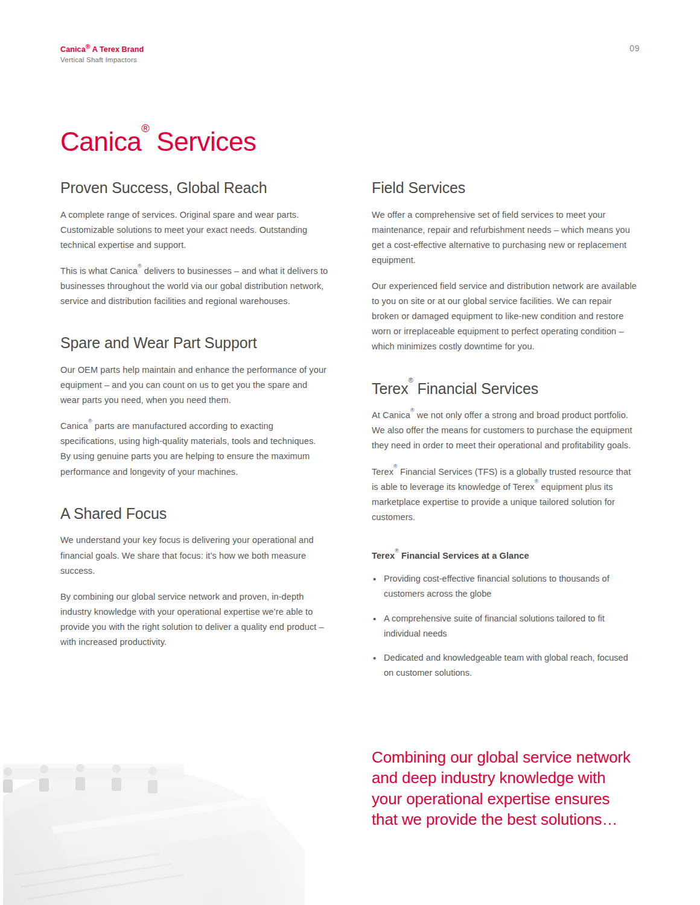Canica® A Terex Brand Vertical Shaft Impactors
09
Canica® Services
Proven Success, Global Reach
A complete range of services. Original spare and wear parts. Customizable solutions to meet your exact needs. Outstanding technical expertise and support.
This is what Canica® delivers to businesses – and what it delivers to businesses throughout the world via our gobal distribution network, service and distribution facilities and regional warehouses.
Spare and Wear Part Support
Our OEM parts help maintain and enhance the performance of your equipment – and you can count on us to get you the spare and wear parts you need, when you need them.
Canica® parts are manufactured according to exacting specifications, using high-quality materials, tools and techniques. By using genuine parts you are helping to ensure the maximum performance and longevity of your machines.
A Shared Focus
We understand your key focus is delivering your operational and financial goals. We share that focus: it’s how we both measure success.
By combining our global service network and proven, in-depth industry knowledge with your operational expertise we’re able to provide you with the right solution to deliver a quality end product – with increased productivity.
Field Services
We offer a comprehensive set of field services to meet your maintenance, repair and refurbishment needs – which means you get a cost-effective alternative to purchasing new or replacement equipment.
Our experienced field service and distribution network are available to you on site or at our global service facilities. We can repair broken or damaged equipment to like-new condition and restore worn or irreplaceable equipment to perfect operating condition – which minimizes costly downtime for you.
Terex® Financial Services
At Canica® we not only offer a strong and broad product portfolio. We also offer the means for customers to purchase the equipment they need in order to meet their operational and profitability goals.
Terex® Financial Services (TFS) is a globally trusted resource that is able to leverage its knowledge of Terex® equipment plus its marketplace expertise to provide a unique tailored solution for customers.
Terex® Financial Services at a Glance
Providing cost-effective financial solutions to thousands of customers across the globe
A comprehensive suite of financial solutions tailored to fit individual needs
Dedicated and knowledgeable team with global reach, focused on customer solutions.
Combining our global service network and deep industry knowledge with your operational expertise ensures that we provide the best solutions…